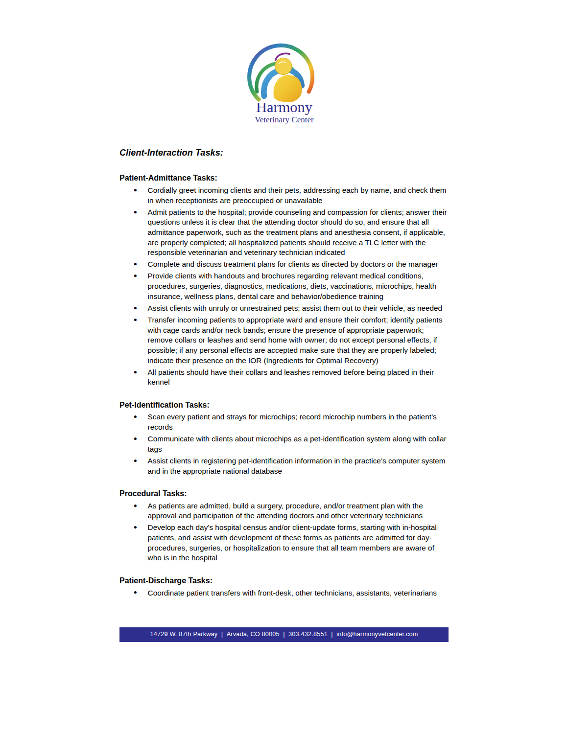Harmony Veterinary Center
Client-Interaction Tasks:
Patient-Admittance Tasks:
Cordially greet incoming clients and their pets, addressing each by name, and check them in when receptionists are preoccupied or unavailable
Admit patients to the hospital; provide counseling and compassion for clients; answer their questions unless it is clear that the attending doctor should do so, and ensure that all admittance paperwork, such as the treatment plans and anesthesia consent, if applicable, are properly completed; all hospitalized patients should receive a TLC letter with the responsible veterinarian and veterinary technician indicated
Complete and discuss treatment plans for clients as directed by doctors or the manager
Provide clients with handouts and brochures regarding relevant medical conditions, procedures, surgeries, diagnostics, medications, diets, vaccinations, microchips, health insurance, wellness plans, dental care and behavior/obedience training
Assist clients with unruly or unrestrained pets; assist them out to their vehicle, as needed
Transfer incoming patients to appropriate ward and ensure their comfort; identify patients with cage cards and/or neck bands; ensure the presence of appropriate paperwork; remove collars or leashes and send home with owner; do not except personal effects, if possible; if any personal effects are accepted make sure that they are properly labeled; indicate their presence on the IOR (Ingredients for Optimal Recovery)
All patients should have their collars and leashes removed before being placed in their kennel
Pet-Identification Tasks:
Scan every patient and strays for microchips; record microchip numbers in the patient’s records
Communicate with clients about microchips as a pet-identification system along with collar tags
Assist clients in registering pet-identification information in the practice’s computer system and in the appropriate national database
Procedural Tasks:
As patients are admitted, build a surgery, procedure, and/or treatment plan with the approval and participation of the attending doctors and other veterinary technicians
Develop each day’s hospital census and/or client-update forms, starting with in-hospital patients, and assist with development of these forms as patients are admitted for day-procedures, surgeries, or hospitalization to ensure that all team members are aware of who is in the hospital
Patient-Discharge Tasks:
Coordinate patient transfers with front-desk, other technicians, assistants, veterinarians
14729 W. 87th Parkway | Arvada, CO 80005 | 303.432.8551 | info@harmonyvetcenter.com